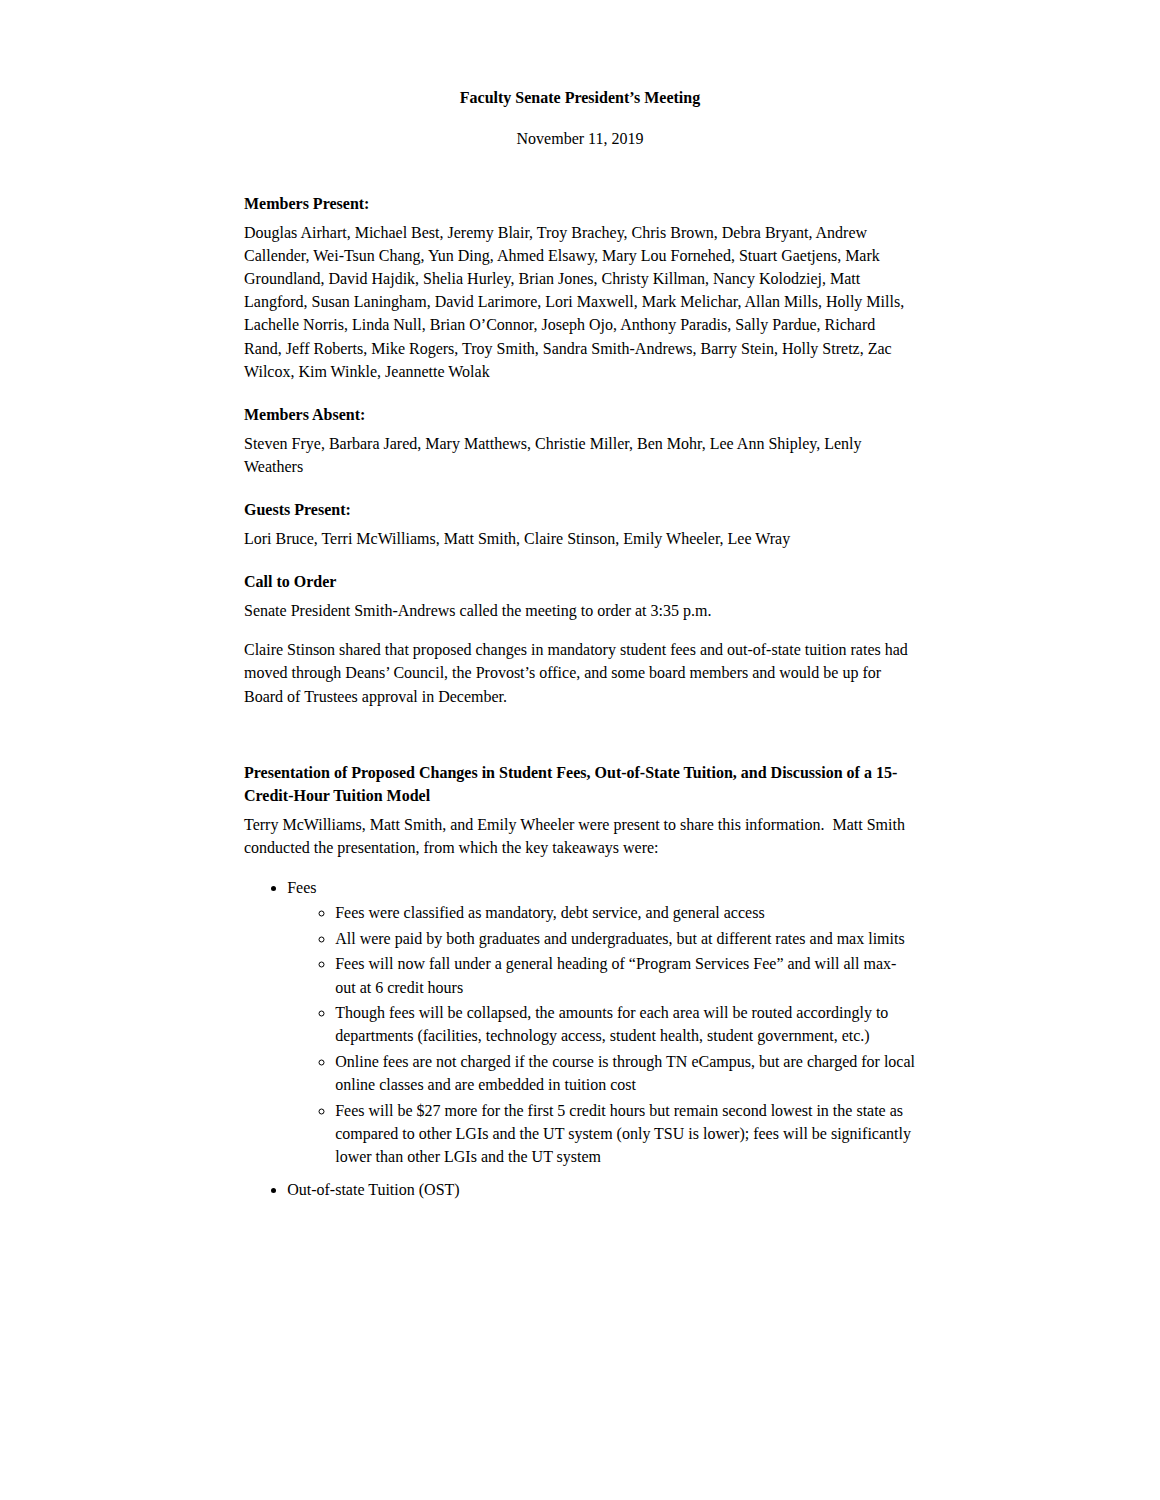Faculty Senate President’s Meeting
November 11, 2019
Members Present:
Douglas Airhart, Michael Best, Jeremy Blair, Troy Brachey, Chris Brown, Debra Bryant, Andrew Callender, Wei-Tsun Chang, Yun Ding, Ahmed Elsawy, Mary Lou Fornehed, Stuart Gaetjens, Mark Groundland, David Hajdik, Shelia Hurley, Brian Jones, Christy Killman, Nancy Kolodziej, Matt Langford, Susan Laningham, David Larimore, Lori Maxwell, Mark Melichar, Allan Mills, Holly Mills, Lachelle Norris, Linda Null, Brian O’Connor, Joseph Ojo, Anthony Paradis, Sally Pardue, Richard Rand, Jeff Roberts, Mike Rogers, Troy Smith, Sandra Smith-Andrews, Barry Stein, Holly Stretz, Zac Wilcox, Kim Winkle, Jeannette Wolak
Members Absent:
Steven Frye, Barbara Jared, Mary Matthews, Christie Miller, Ben Mohr, Lee Ann Shipley, Lenly Weathers
Guests Present:
Lori Bruce, Terri McWilliams, Matt Smith, Claire Stinson, Emily Wheeler, Lee Wray
Call to Order
Senate President Smith-Andrews called the meeting to order at 3:35 p.m.
Claire Stinson shared that proposed changes in mandatory student fees and out-of-state tuition rates had moved through Deans’ Council, the Provost’s office, and some board members and would be up for Board of Trustees approval in December.
Presentation of Proposed Changes in Student Fees, Out-of-State Tuition, and Discussion of a 15-Credit-Hour Tuition Model
Terry McWilliams, Matt Smith, and Emily Wheeler were present to share this information. Matt Smith conducted the presentation, from which the key takeaways were:
Fees
Fees were classified as mandatory, debt service, and general access
All were paid by both graduates and undergraduates, but at different rates and max limits
Fees will now fall under a general heading of “Program Services Fee” and will all max-out at 6 credit hours
Though fees will be collapsed, the amounts for each area will be routed accordingly to departments (facilities, technology access, student health, student government, etc.)
Online fees are not charged if the course is through TN eCampus, but are charged for local online classes and are embedded in tuition cost
Fees will be $27 more for the first 5 credit hours but remain second lowest in the state as compared to other LGIs and the UT system (only TSU is lower); fees will be significantly lower than other LGIs and the UT system
Out-of-state Tuition (OST)